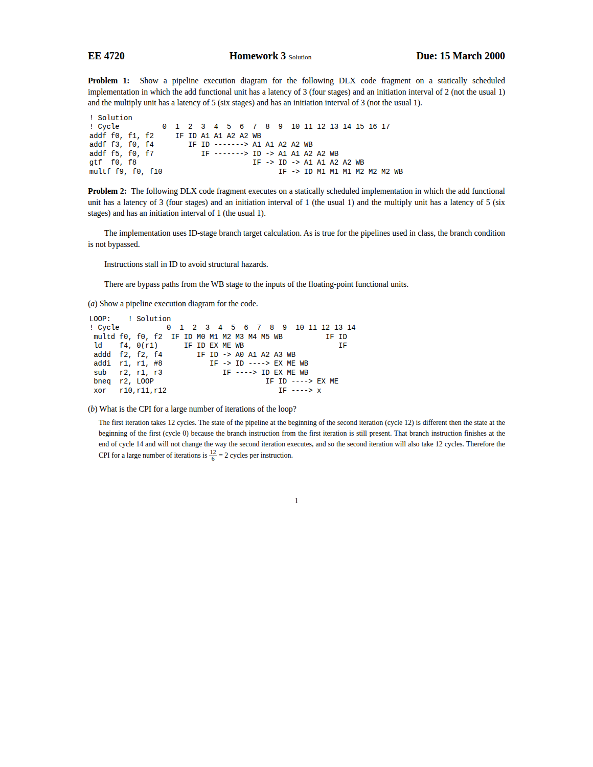EE 4720
Homework 3 Solution
Due: 15 March 2000
Problem 1: Show a pipeline execution diagram for the following DLX code fragment on a statically scheduled implementation in which the add functional unit has a latency of 3 (four stages) and an initiation interval of 2 (not the usual 1) and the multiply unit has a latency of 5 (six stages) and has an initiation interval of 3 (not the usual 1).
! Solution
! Cycle          0  1  2  3  4  5  6  7  8  9  10 11 12 13 14 15 16 17
addf f0, f1, f2     IF ID A1 A1 A2 A2 WB
addf f3, f0, f4        IF ID -------> A1 A1 A2 A2 WB
addf f5, f0, f7           IF -------> ID -> A1 A1 A2 A2 WB
gtf  f0, f8                           IF -> ID -> A1 A1 A2 A2 WB
multf f9, f0, f10                           IF -> ID M1 M1 M1 M2 M2 M2 WB
Problem 2: The following DLX code fragment executes on a statically scheduled implementation in which the add functional unit has a latency of 3 (four stages) and an initiation interval of 1 (the usual 1) and the multiply unit has a latency of 5 (six stages) and has an initiation interval of 1 (the usual 1).
The implementation uses ID-stage branch target calculation. As is true for the pipelines used in class, the branch condition is not bypassed.
Instructions stall in ID to avoid structural hazards.
There are bypass paths from the WB stage to the inputs of the floating-point functional units.
(a) Show a pipeline execution diagram for the code.
LOOP:    ! Solution
! Cycle           0  1  2  3  4  5  6  7  8  9  10 11 12 13 14
 multd f0, f0, f2  IF ID M0 M1 M2 M3 M4 M5 WB          IF ID
 ld    f4, 0(r1)      IF ID EX ME WB                      IF
 addd  f2, f2, f4        IF ID -> A0 A1 A2 A3 WB
 addi  r1, r1, #8           IF -> ID ----> EX ME WB
 sub   r2, r1, r3              IF ----> ID EX ME WB
 bneq  r2, LOOP                          IF ID ----> EX ME
 xor   r10,r11,r12                          IF ----> x
(b) What is the CPI for a large number of iterations of the loop?
The first iteration takes 12 cycles. The state of the pipeline at the beginning of the second iteration (cycle 12) is different then the state at the beginning of the first (cycle 0) because the branch instruction from the first iteration is still present. That branch instruction finishes at the end of cycle 14 and will not change the way the second iteration executes, and so the second iteration will also take 12 cycles. Therefore the CPI for a large number of iterations is 126 = 2 cycles per instruction.
1